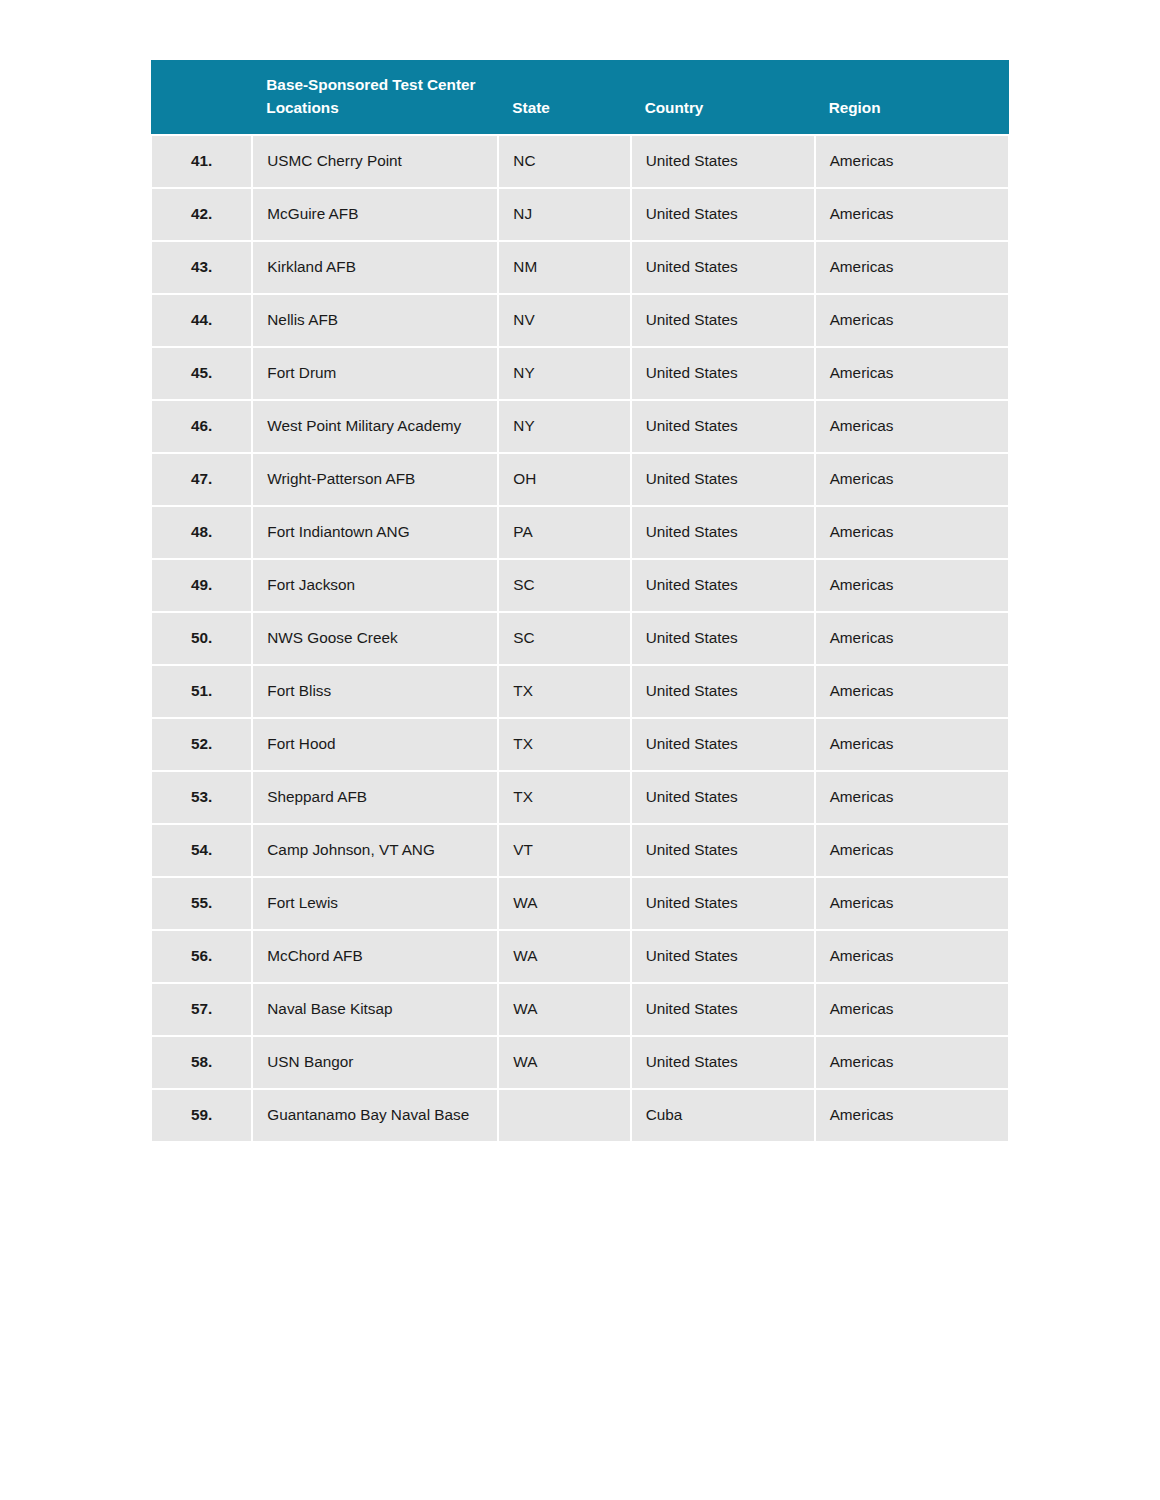| | Base-Sponsored Test Center Locations | State | Country | Region |
| --- | --- | --- | --- | --- |
| 41. | USMC Cherry Point | NC | United States | Americas |
| 42. | McGuire AFB | NJ | United States | Americas |
| 43. | Kirkland AFB | NM | United States | Americas |
| 44. | Nellis AFB | NV | United States | Americas |
| 45. | Fort Drum | NY | United States | Americas |
| 46. | West Point Military Academy | NY | United States | Americas |
| 47. | Wright-Patterson AFB | OH | United States | Americas |
| 48. | Fort Indiantown ANG | PA | United States | Americas |
| 49. | Fort Jackson | SC | United States | Americas |
| 50. | NWS Goose Creek | SC | United States | Americas |
| 51. | Fort Bliss | TX | United States | Americas |
| 52. | Fort Hood | TX | United States | Americas |
| 53. | Sheppard AFB | TX | United States | Americas |
| 54. | Camp Johnson, VT ANG | VT | United States | Americas |
| 55. | Fort Lewis | WA | United States | Americas |
| 56. | McChord AFB | WA | United States | Americas |
| 57. | Naval Base Kitsap | WA | United States | Americas |
| 58. | USN Bangor | WA | United States | Americas |
| 59. | Guantanamo Bay Naval Base | | Cuba | Americas |